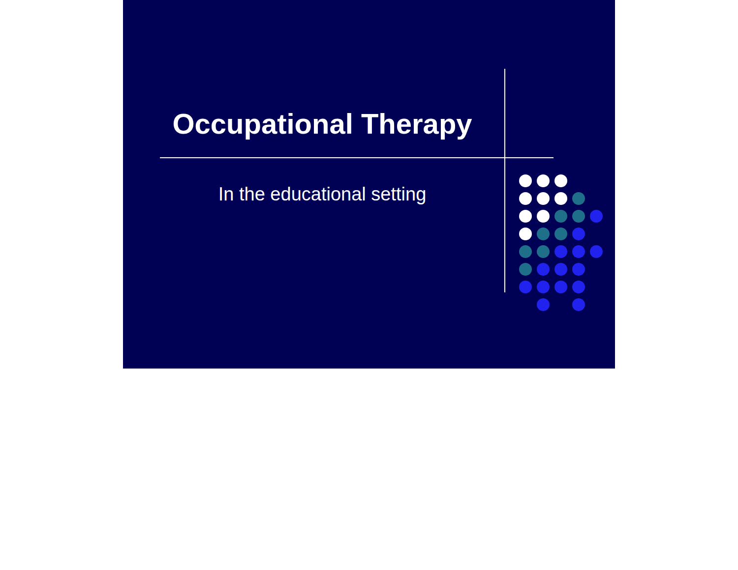Occupational Therapy
In the educational setting